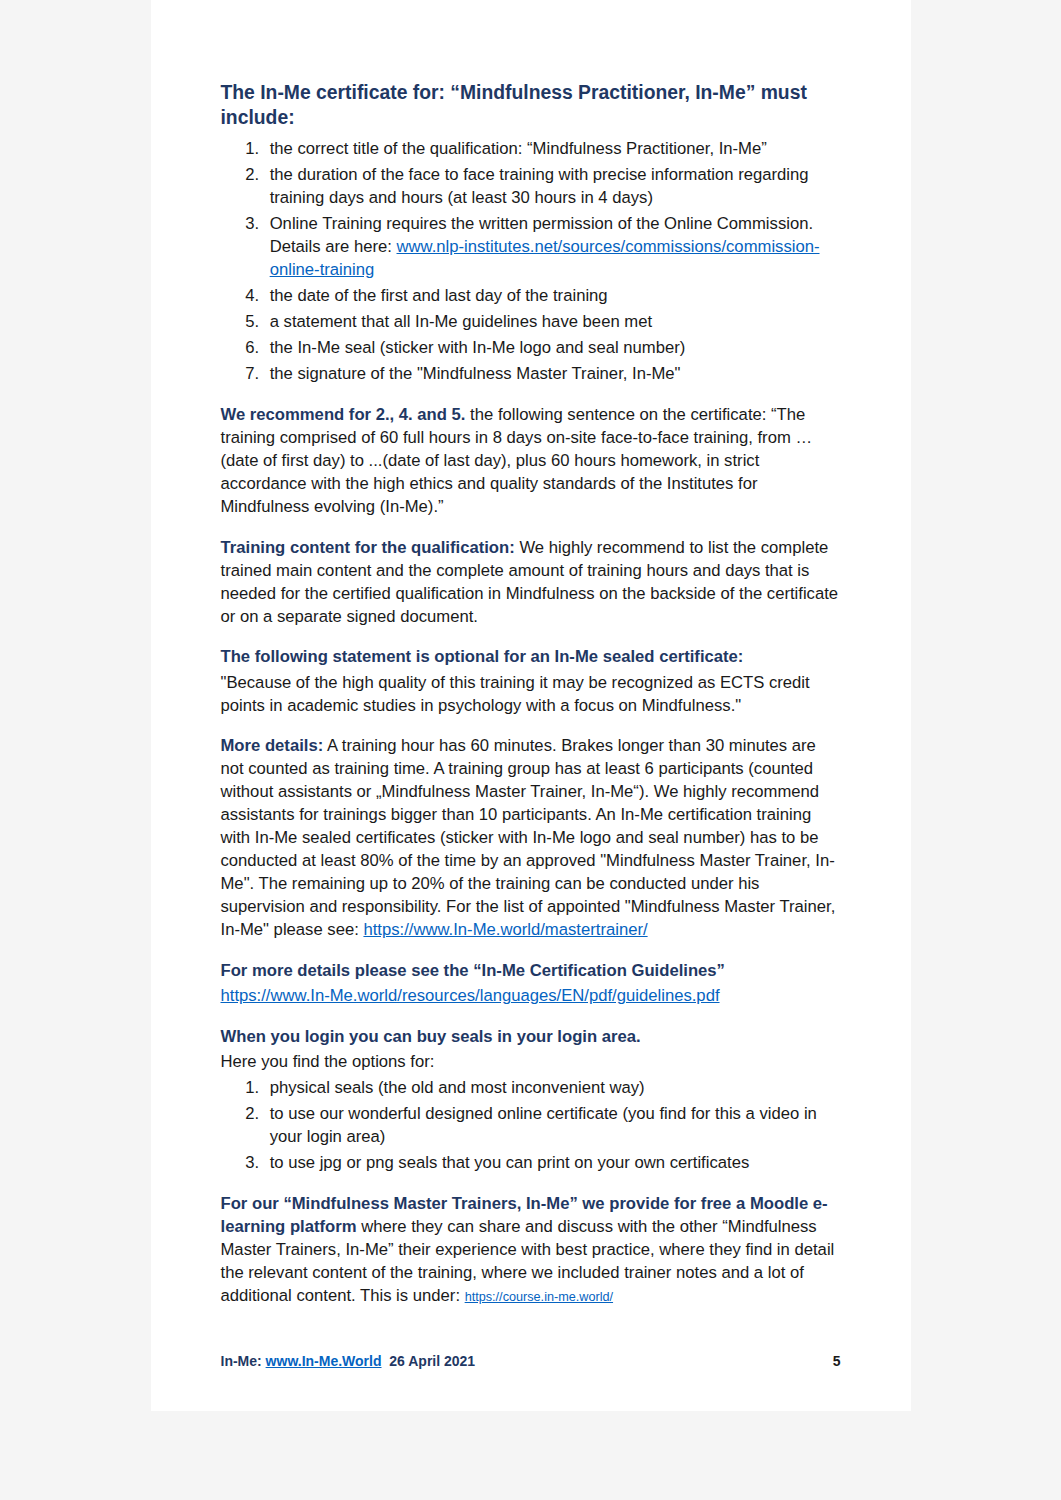The In-Me certificate for: “Mindfulness Practitioner, In-Me” must include:
the correct title of the qualification: “Mindfulness Practitioner, In-Me”
the duration of the face to face training with precise information regarding training days and hours (at least 30 hours in 4 days)
Online Training requires the written permission of the Online Commission.
Details are here: www.nlp-institutes.net/sources/commissions/commission-online-training
the date of the first and last day of the training
a statement that all In-Me guidelines have been met
the In-Me seal (sticker with In-Me logo and seal number)
the signature of the "Mindfulness Master Trainer, In-Me"
We recommend for 2., 4. and 5. the following sentence on the certificate: “The training comprised of 60 full hours in 8 days on-site face-to-face training, from …(date of first day) to ...(date of last day), plus 60 hours homework, in strict accordance with the high ethics and quality standards of the Institutes for Mindfulness evolving (In-Me).”
Training content for the qualification: We highly recommend to list the complete trained main content and the complete amount of training hours and days that is needed for the certified qualification in Mindfulness on the backside of the certificate or on a separate signed document.
The following statement is optional for an In-Me sealed certificate:
"Because of the high quality of this training it may be recognized as ECTS credit points in academic studies in psychology with a focus on Mindfulness."
More details: A training hour has 60 minutes. Brakes longer than 30 minutes are not counted as training time. A training group has at least 6 participants (counted without assistants or „Mindfulness Master Trainer, In-Me“). We highly recommend assistants for trainings bigger than 10 participants. An In-Me certification training with In-Me sealed certificates (sticker with In-Me logo and seal number) has to be conducted at least 80% of the time by an approved "Mindfulness Master Trainer, In-Me". The remaining up to 20% of the training can be conducted under his supervision and responsibility. For the list of appointed "Mindfulness Master Trainer, In-Me" please see: https://www.In-Me.world/mastertrainer/
For more details please see the “In-Me Certification Guidelines”
https://www.In-Me.world/resources/languages/EN/pdf/guidelines.pdf
When you login you can buy seals in your login area.
Here you find the options for:
physical seals (the old and most inconvenient way)
to use our wonderful designed online certificate (you find for this a video in your login area)
to use jpg or png seals that you can print on your own certificates
For our “Mindfulness Master Trainers, In-Me” we provide for free a Moodle e-learning platform where they can share and discuss with the other “Mindfulness Master Trainers, In-Me” their experience with best practice, where they find in detail the relevant content of the training, where we included trainer notes and a lot of additional content. This is under: https://course.in-me.world/
In-Me: www.In-Me.World 26 April 2021 5